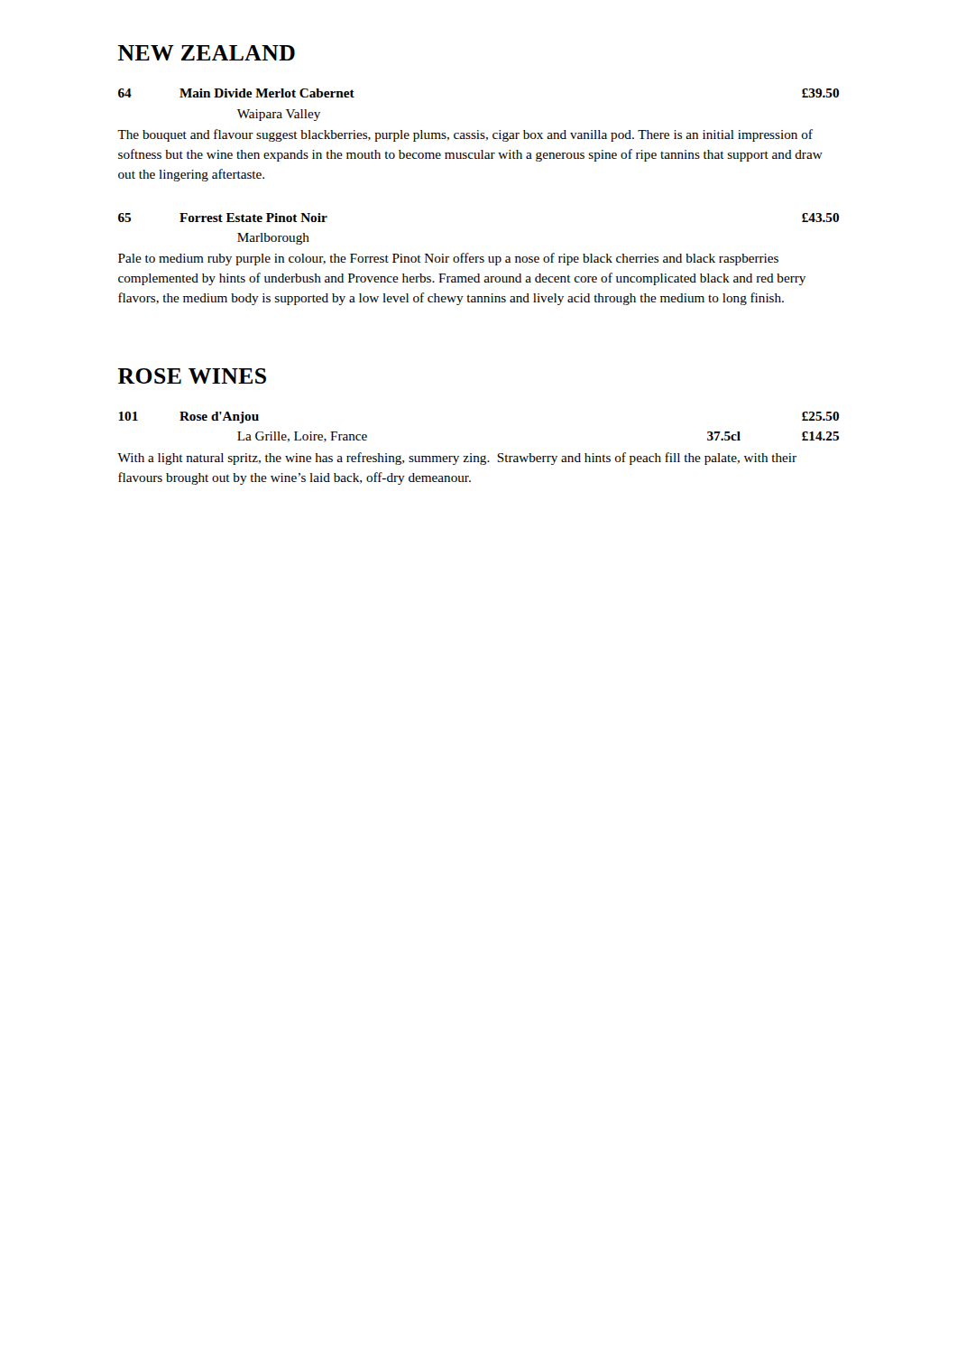NEW ZEALAND
64 Main Divide Merlot Cabernet £39.50
Waipara Valley
The bouquet and flavour suggest blackberries, purple plums, cassis, cigar box and vanilla pod. There is an initial impression of softness but the wine then expands in the mouth to become muscular with a generous spine of ripe tannins that support and draw out the lingering aftertaste.
65 Forrest Estate Pinot Noir £43.50
Marlborough
Pale to medium ruby purple in colour, the Forrest Pinot Noir offers up a nose of ripe black cherries and black raspberries complemented by hints of underbush and Provence herbs. Framed around a decent core of uncomplicated black and red berry flavors, the medium body is supported by a low level of chewy tannins and lively acid through the medium to long finish.
ROSE WINES
101 Rose d'Anjou £25.50
La Grille, Loire, France 37.5cl £14.25
With a light natural spritz, the wine has a refreshing, summery zing. Strawberry and hints of peach fill the palate, with their flavours brought out by the wine’s laid back, off-dry demeanour.